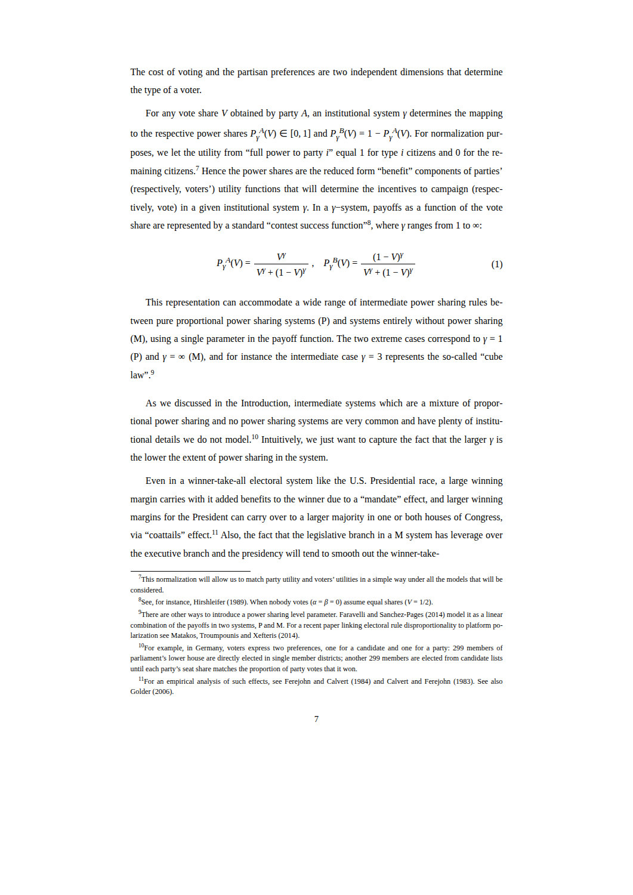The cost of voting and the partisan preferences are two independent dimensions that determine the type of a voter.
For any vote share V obtained by party A, an institutional system γ determines the mapping to the respective power shares PγA(V) ∈ [0, 1] and PγB(V) = 1 − PγA(V). For normalization purposes, we let the utility from “full power to party i” equal 1 for type i citizens and 0 for the remaining citizens.7 Hence the power shares are the reduced form “benefit” components of parties’ (respectively, voters’) utility functions that will determine the incentives to campaign (respectively, vote) in a given institutional system γ. In a γ−system, payoffs as a function of the vote share are represented by a standard “contest success function”8, where γ ranges from 1 to ∞:
PγA(V) = Vγ Vγ + (1 − V)γ , PγB(V) = (1 − V)γ Vγ + (1 − V)γ (1)
This representation can accommodate a wide range of intermediate power sharing rules between pure proportional power sharing systems (P) and systems entirely without power sharing (M), using a single parameter in the payoff function. The two extreme cases correspond to γ = 1 (P) and γ = ∞ (M), and for instance the intermediate case γ = 3 represents the so-called “cube law”.9
As we discussed in the Introduction, intermediate systems which are a mixture of proportional power sharing and no power sharing systems are very common and have plenty of institutional details we do not model.10 Intuitively, we just want to capture the fact that the larger γ is the lower the extent of power sharing in the system.
Even in a winner-take-all electoral system like the U.S. Presidential race, a large winning margin carries with it added benefits to the winner due to a “mandate” effect, and larger winning margins for the President can carry over to a larger majority in one or both houses of Congress, via “coattails” effect.11 Also, the fact that the legislative branch in a M system has leverage over the executive branch and the presidency will tend to smooth out the winner-take-
7This normalization will allow us to match party utility and voters’ utilities in a simple way under all the models that will be considered.
8See, for instance, Hirshleifer (1989). When nobody votes (α = β = 0) assume equal shares (V = 1/2).
9There are other ways to introduce a power sharing level parameter. Faravelli and Sanchez-Pages (2014) model it as a linear combination of the payoffs in two systems, P and M. For a recent paper linking electoral rule disproportionality to platform polarization see Matakos, Troumpounis and Xefteris (2014).
10For example, in Germany, voters express two preferences, one for a candidate and one for a party: 299 members of parliament’s lower house are directly elected in single member districts; another 299 members are elected from candidate lists until each party’s seat share matches the proportion of party votes that it won.
11For an empirical analysis of such effects, see Ferejohn and Calvert (1984) and Calvert and Ferejohn (1983). See also Golder (2006).
7